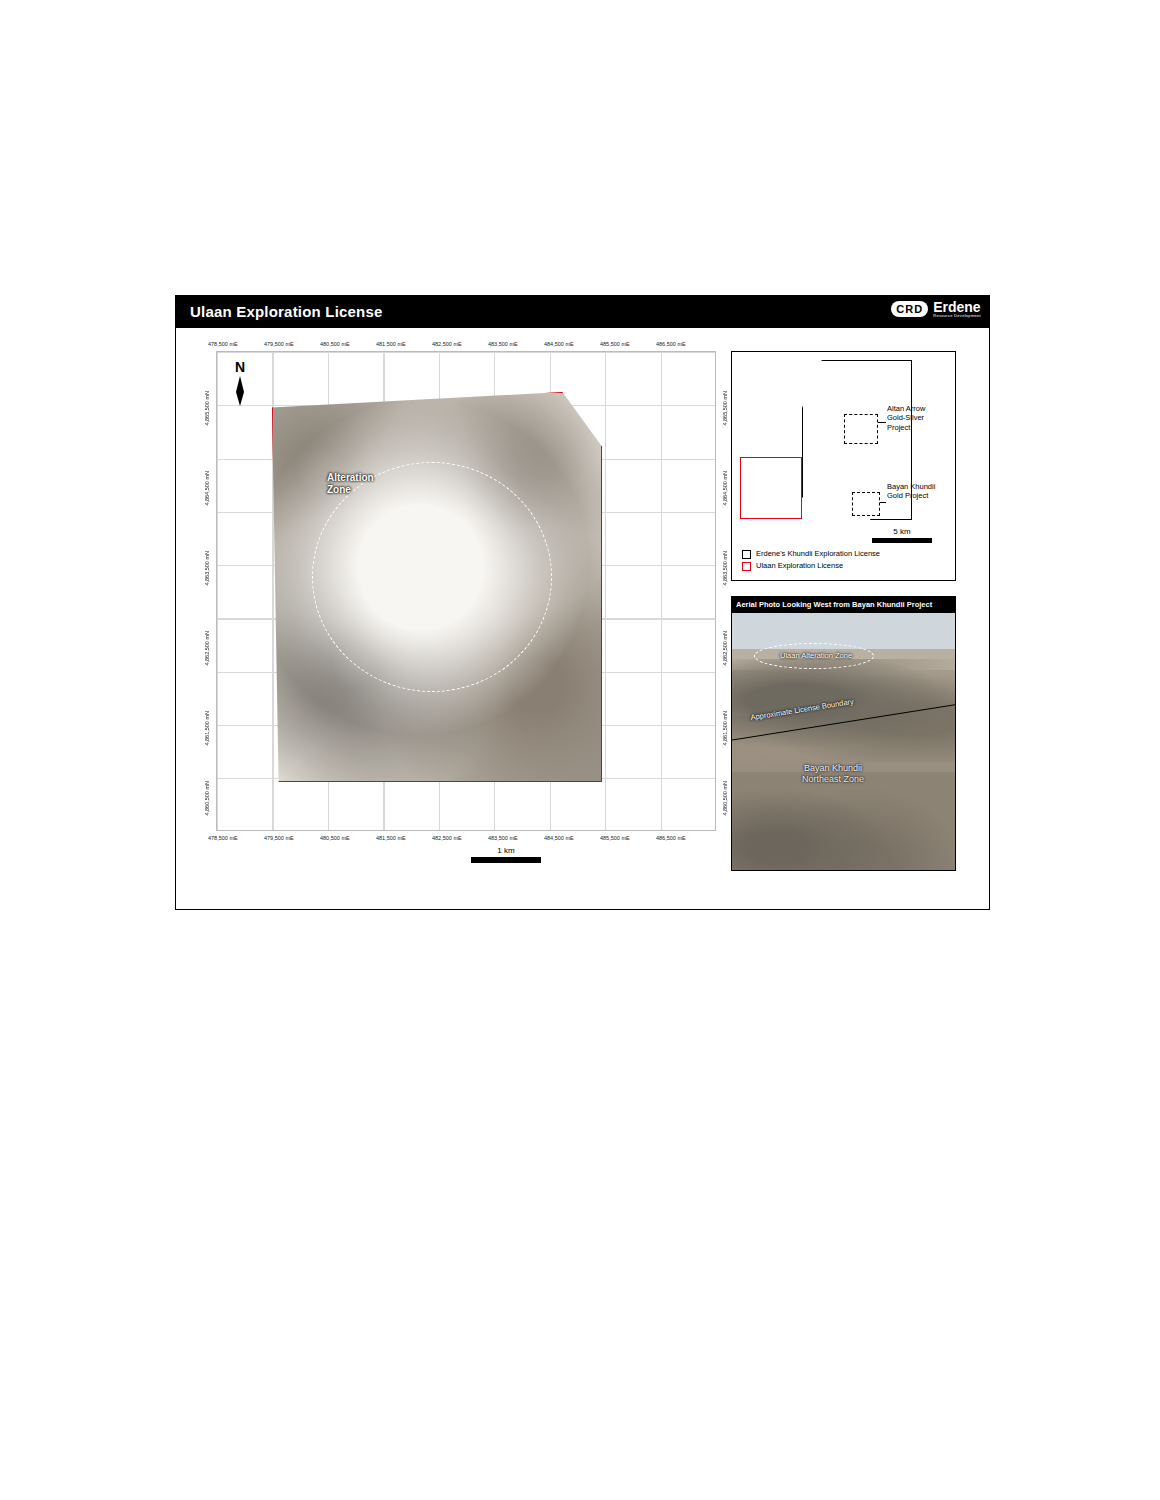Ulaan Exploration License
CRD ErdeneResource Development
478,500 mE
479,500 mE
480,500 mE
481,500 mE
482,500 mE
483,500 mE
484,500 mE
485,500 mE
486,500 mE
478,500 mE
479,500 mE
480,500 mE
481,500 mE
482,500 mE
483,500 mE
484,500 mE
485,500 mE
486,500 mE
4,865,500 mN
4,864,500 mN
4,863,500 mN
4,862,500 mN
4,861,500 mN
4,860,500 mN
4,865,500 mN
4,864,500 mN
4,863,500 mN
4,862,500 mN
4,861,500 mN
4,860,500 mN
Alteration
Zone
N
1 km
Altan Arrow
Gold-Silver
Project
Bayan Khundii
Gold Project
5 km
Erdene's Khundii Exploration License
Ulaan Exploration License
Aerial Photo Looking West from Bayan Khundii Project
Ulaan Alteration Zone
Approximate License Boundary
Bayan Khundii
Northeast Zone